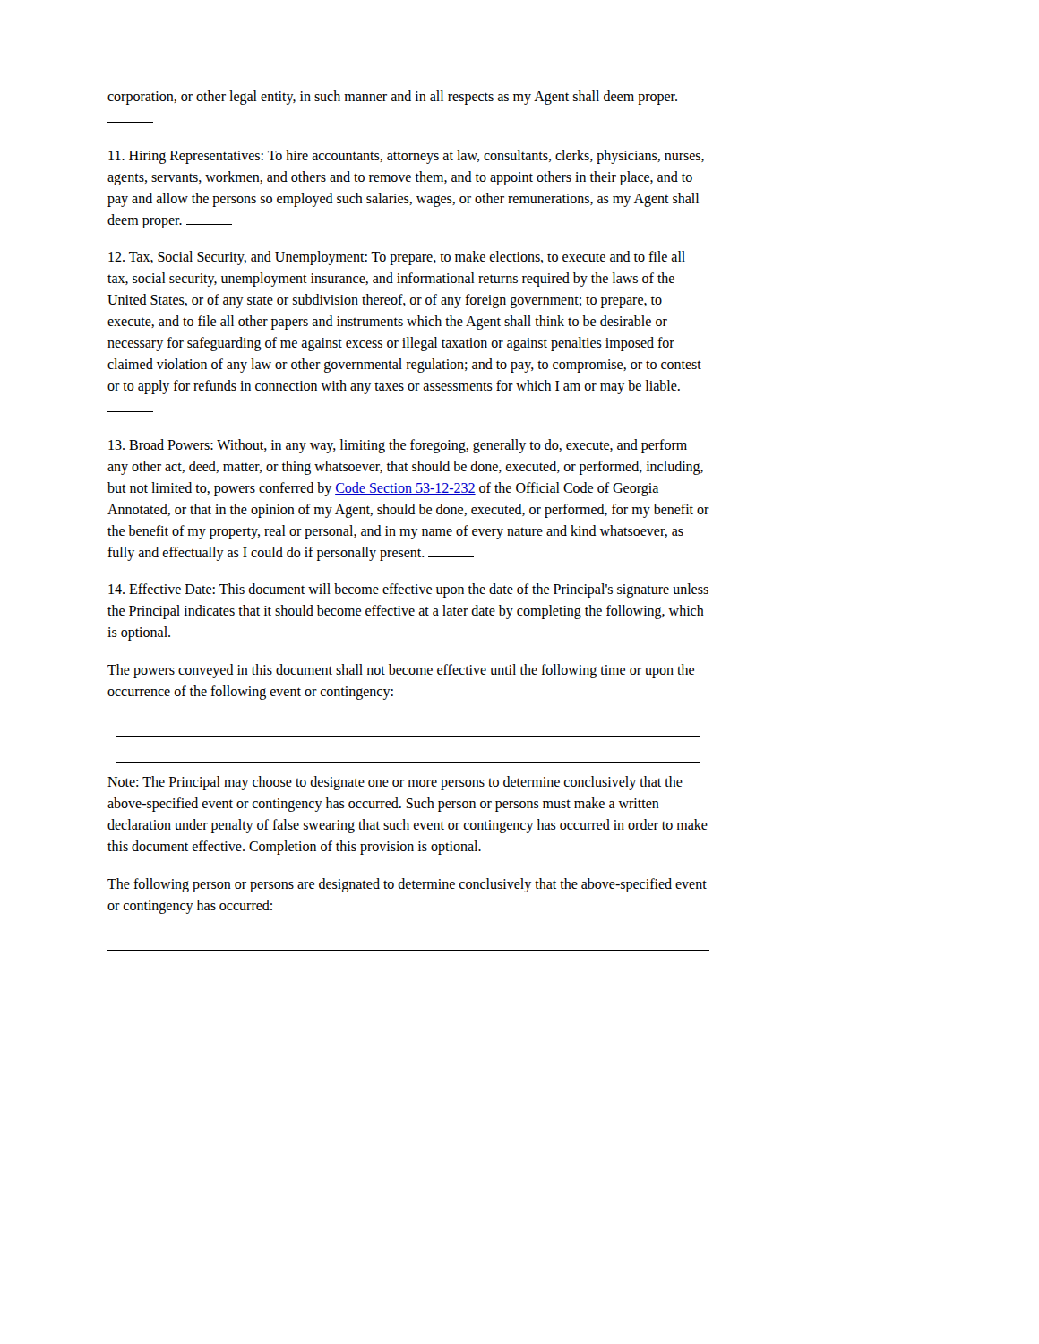corporation, or other legal entity, in such manner and in all respects as my Agent shall deem proper.
11. Hiring Representatives: To hire accountants, attorneys at law, consultants, clerks, physicians, nurses, agents, servants, workmen, and others and to remove them, and to appoint others in their place, and to pay and allow the persons so employed such salaries, wages, or other remunerations, as my Agent shall deem proper.
12. Tax, Social Security, and Unemployment: To prepare, to make elections, to execute and to file all tax, social security, unemployment insurance, and informational returns required by the laws of the United States, or of any state or subdivision thereof, or of any foreign government; to prepare, to execute, and to file all other papers and instruments which the Agent shall think to be desirable or necessary for safeguarding of me against excess or illegal taxation or against penalties imposed for claimed violation of any law or other governmental regulation; and to pay, to compromise, or to contest or to apply for refunds in connection with any taxes or assessments for which I am or may be liable.
13. Broad Powers: Without, in any way, limiting the foregoing, generally to do, execute, and perform any other act, deed, matter, or thing whatsoever, that should be done, executed, or performed, including, but not limited to, powers conferred by Code Section 53-12-232 of the Official Code of Georgia Annotated, or that in the opinion of my Agent, should be done, executed, or performed, for my benefit or the benefit of my property, real or personal, and in my name of every nature and kind whatsoever, as fully and effectually as I could do if personally present.
14. Effective Date: This document will become effective upon the date of the Principal's signature unless the Principal indicates that it should become effective at a later date by completing the following, which is optional.
The powers conveyed in this document shall not become effective until the following time or upon the occurrence of the following event or contingency:
Note: The Principal may choose to designate one or more persons to determine conclusively that the above-specified event or contingency has occurred. Such person or persons must make a written declaration under penalty of false swearing that such event or contingency has occurred in order to make this document effective. Completion of this provision is optional.
The following person or persons are designated to determine conclusively that the above-specified event or contingency has occurred: